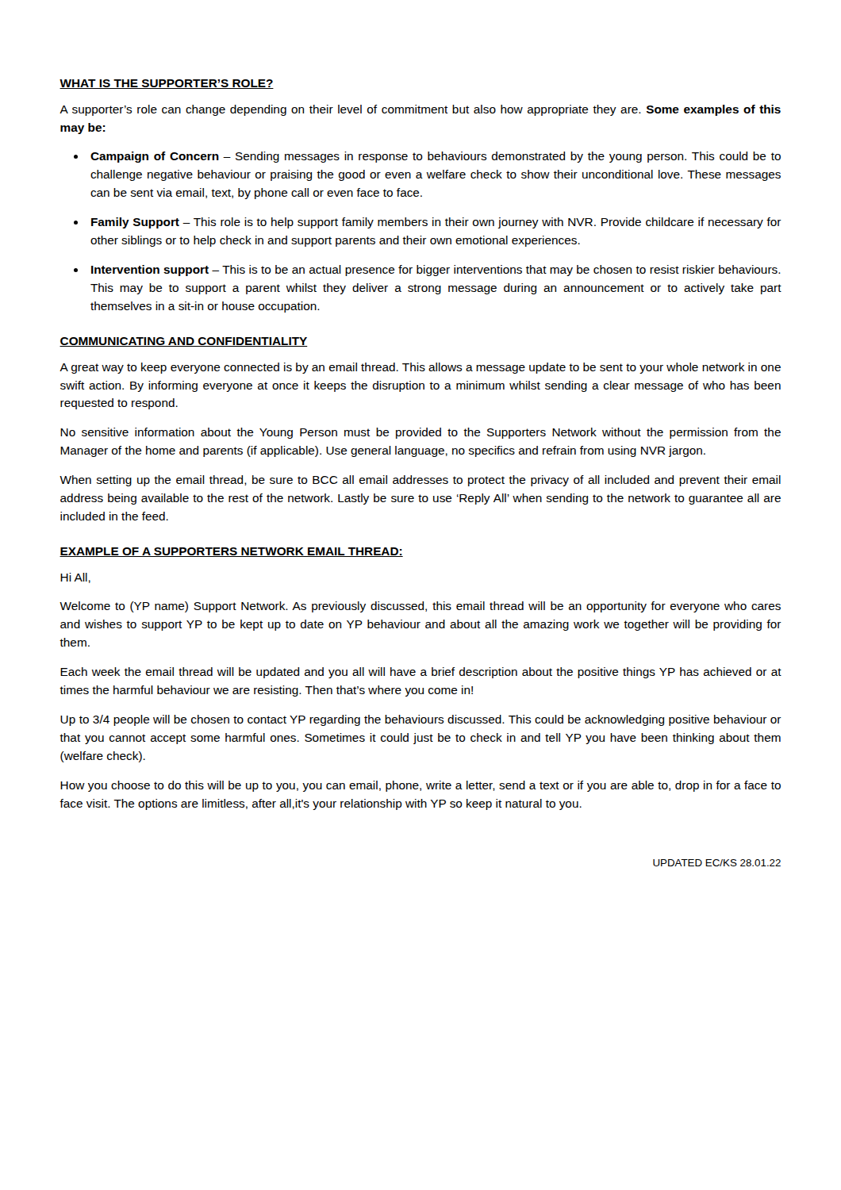WHAT IS THE SUPPORTER’S ROLE?
A supporter’s role can change depending on their level of commitment but also how appropriate they are. Some examples of this may be:
Campaign of Concern – Sending messages in response to behaviours demonstrated by the young person. This could be to challenge negative behaviour or praising the good or even a welfare check to show their unconditional love. These messages can be sent via email, text, by phone call or even face to face.
Family Support – This role is to help support family members in their own journey with NVR. Provide childcare if necessary for other siblings or to help check in and support parents and their own emotional experiences.
Intervention support – This is to be an actual presence for bigger interventions that may be chosen to resist riskier behaviours. This may be to support a parent whilst they deliver a strong message during an announcement or to actively take part themselves in a sit-in or house occupation.
COMMUNICATING AND CONFIDENTIALITY
A great way to keep everyone connected is by an email thread. This allows a message update to be sent to your whole network in one swift action. By informing everyone at once it keeps the disruption to a minimum whilst sending a clear message of who has been requested to respond.
No sensitive information about the Young Person must be provided to the Supporters Network without the permission from the Manager of the home and parents (if applicable). Use general language, no specifics and refrain from using NVR jargon.
When setting up the email thread, be sure to BCC all email addresses to protect the privacy of all included and prevent their email address being available to the rest of the network. Lastly be sure to use ‘Reply All’ when sending to the network to guarantee all are included in the feed.
EXAMPLE OF A SUPPORTERS NETWORK EMAIL THREAD:
Hi All,
Welcome to (YP name) Support Network. As previously discussed, this email thread will be an opportunity for everyone who cares and wishes to support YP to be kept up to date on YP behaviour and about all the amazing work we together will be providing for them.
Each week the email thread will be updated and you all will have a brief description about the positive things YP has achieved or at times the harmful behaviour we are resisting. Then that’s where you come in!
Up to 3/4 people will be chosen to contact YP regarding the behaviours discussed. This could be acknowledging positive behaviour or that you cannot accept some harmful ones. Sometimes it could just be to check in and tell YP you have been thinking about them (welfare check).
How you choose to do this will be up to you, you can email, phone, write a letter, send a text or if you are able to, drop in for a face to face visit. The options are limitless, after all,it's your relationship with YP so keep it natural to you.
UPDATED EC/KS 28.01.22